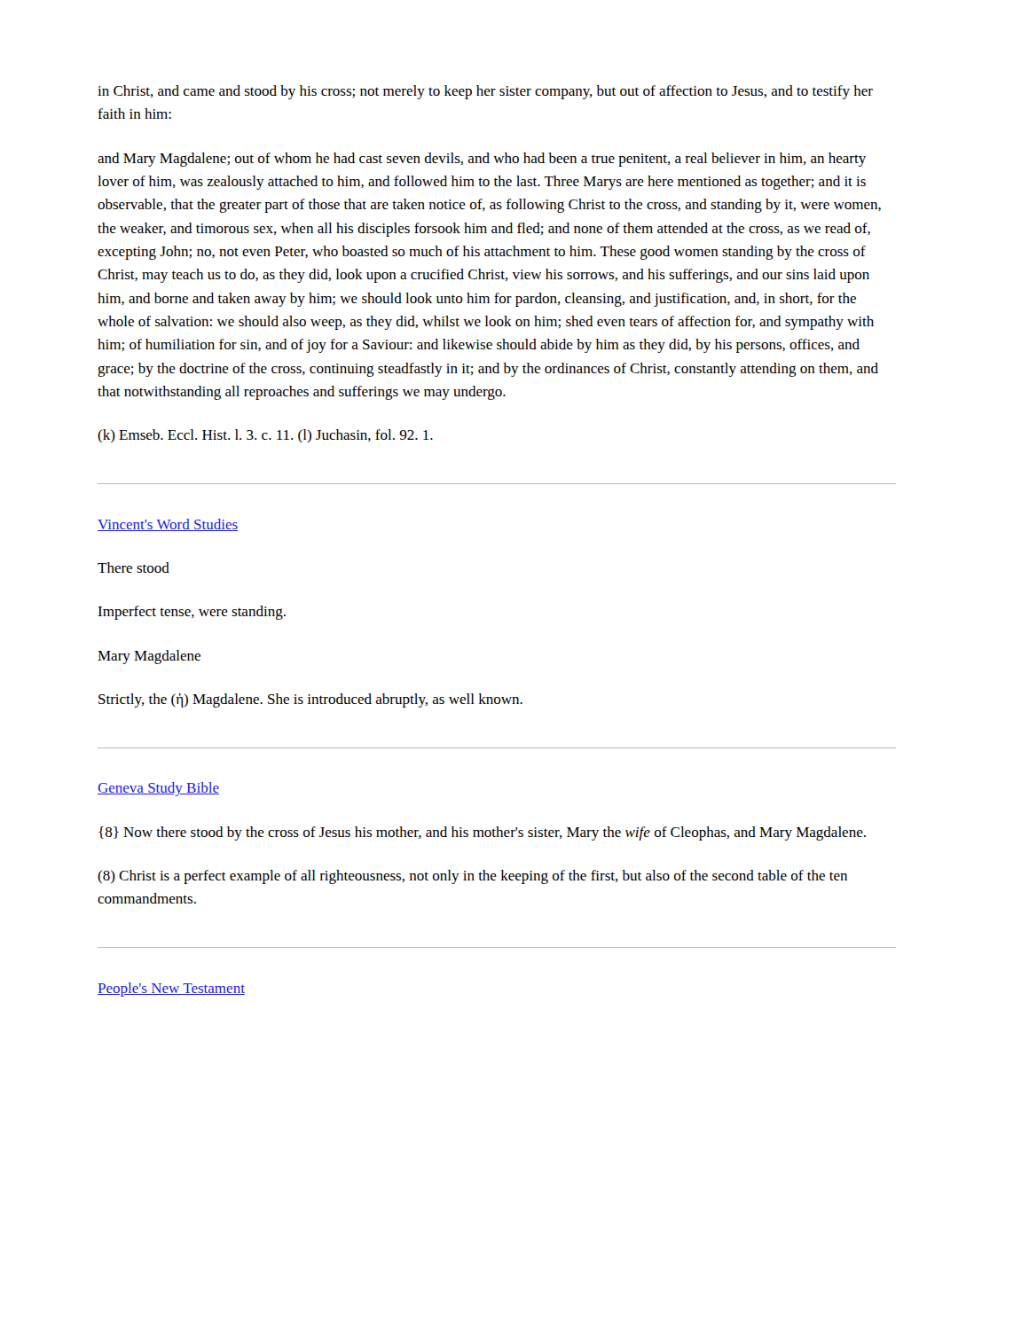in Christ, and came and stood by his cross; not merely to keep her sister company, but out of affection to Jesus, and to testify her faith in him:
and Mary Magdalene; out of whom he had cast seven devils, and who had been a true penitent, a real believer in him, an hearty lover of him, was zealously attached to him, and followed him to the last. Three Marys are here mentioned as together; and it is observable, that the greater part of those that are taken notice of, as following Christ to the cross, and standing by it, were women, the weaker, and timorous sex, when all his disciples forsook him and fled; and none of them attended at the cross, as we read of, excepting John; no, not even Peter, who boasted so much of his attachment to him. These good women standing by the cross of Christ, may teach us to do, as they did, look upon a crucified Christ, view his sorrows, and his sufferings, and our sins laid upon him, and borne and taken away by him; we should look unto him for pardon, cleansing, and justification, and, in short, for the whole of salvation: we should also weep, as they did, whilst we look on him; shed even tears of affection for, and sympathy with him; of humiliation for sin, and of joy for a Saviour: and likewise should abide by him as they did, by his persons, offices, and grace; by the doctrine of the cross, continuing steadfastly in it; and by the ordinances of Christ, constantly attending on them, and that notwithstanding all reproaches and sufferings we may undergo.
(k) Emseb. Eccl. Hist. l. 3. c. 11. (l) Juchasin, fol. 92. 1.
Vincent's Word Studies
There stood
Imperfect tense, were standing.
Mary Magdalene
Strictly, the (ἡ) Magdalene. She is introduced abruptly, as well known.
Geneva Study Bible
{8} Now there stood by the cross of Jesus his mother, and his mother's sister, Mary the wife of Cleophas, and Mary Magdalene.
(8) Christ is a perfect example of all righteousness, not only in the keeping of the first, but also of the second table of the ten commandments.
People's New Testament